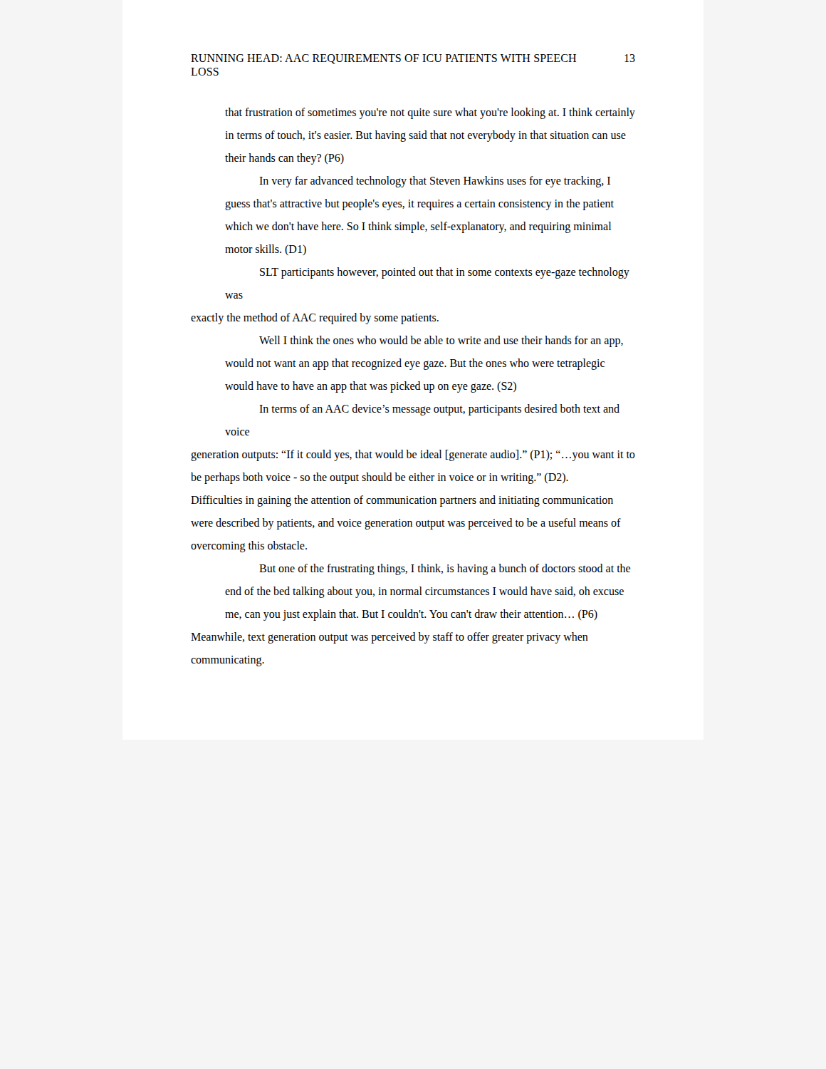Running head: AAC REQUIREMENTS OF ICU PATIENTS WITH SPEECH LOSS 13
that frustration of sometimes you're not quite sure what you're looking at. I think certainly in terms of touch, it's easier. But having said that not everybody in that situation can use their hands can they? (P6)
In very far advanced technology that Steven Hawkins uses for eye tracking, I guess that's attractive but people's eyes, it requires a certain consistency in the patient which we don't have here. So I think simple, self-explanatory, and requiring minimal motor skills. (D1)
SLT participants however, pointed out that in some contexts eye-gaze technology was
exactly the method of AAC required by some patients.
Well I think the ones who would be able to write and use their hands for an app, would not want an app that recognized eye gaze. But the ones who were tetraplegic would have to have an app that was picked up on eye gaze. (S2)
In terms of an AAC device’s message output, participants desired both text and voice
generation outputs: “If it could yes, that would be ideal [generate audio].” (P1); “…you want it to be perhaps both voice - so the output should be either in voice or in writing.” (D2).
Difficulties in gaining the attention of communication partners and initiating communication were described by patients, and voice generation output was perceived to be a useful means of overcoming this obstacle.
But one of the frustrating things, I think, is having a bunch of doctors stood at the end of the bed talking about you, in normal circumstances I would have said, oh excuse me, can you just explain that. But I couldn't. You can't draw their attention… (P6)
Meanwhile, text generation output was perceived by staff to offer greater privacy when communicating.